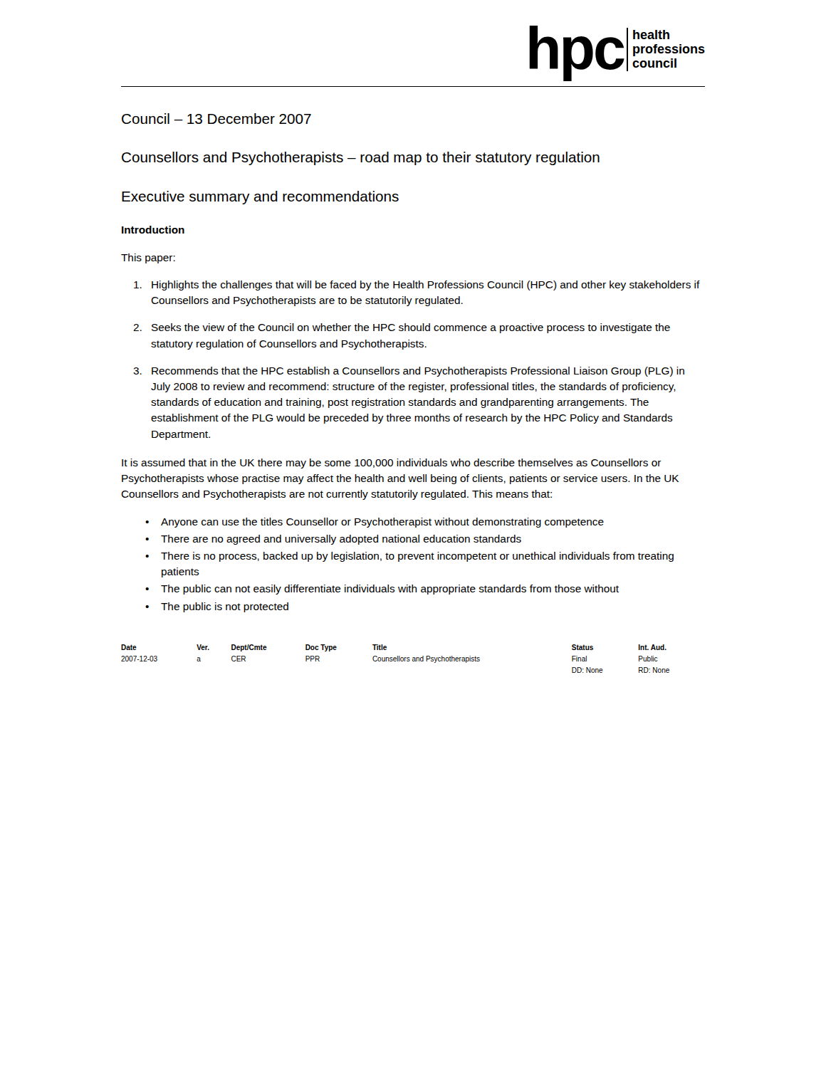hpc health
professions
council
Council – 13 December 2007
Counsellors and Psychotherapists – road map to their statutory regulation
Executive summary and recommendations
Introduction
This paper:
Highlights the challenges that will be faced by the Health Professions Council (HPC) and other key stakeholders if Counsellors and Psychotherapists are to be statutorily regulated.
Seeks the view of the Council on whether the HPC should commence a proactive process to investigate the statutory regulation of Counsellors and Psychotherapists.
Recommends that the HPC establish a Counsellors and Psychotherapists Professional Liaison Group (PLG) in July 2008 to review and recommend: structure of the register, professional titles, the standards of proficiency, standards of education and training, post registration standards and grandparenting arrangements. The establishment of the PLG would be preceded by three months of research by the HPC Policy and Standards Department.
It is assumed that in the UK there may be some 100,000 individuals who describe themselves as Counsellors or Psychotherapists whose practise may affect the health and well being of clients, patients or service users. In the UK Counsellors and Psychotherapists are not currently statutorily regulated. This means that:
Anyone can use the titles Counsellor or Psychotherapist without demonstrating competence
There are no agreed and universally adopted national education standards
There is no process, backed up by legislation, to prevent incompetent or unethical individuals from treating patients
The public can not easily differentiate individuals with appropriate standards from those without
The public is not protected
| Date | Ver. | Dept/Cmte | Doc Type | Title | Status | Int. Aud. |
| --- | --- | --- | --- | --- | --- | --- |
| 2007-12-03 | a | CER | PPR | Counsellors and Psychotherapists | Final | Public |
| | | | | | DD: None | RD: None |